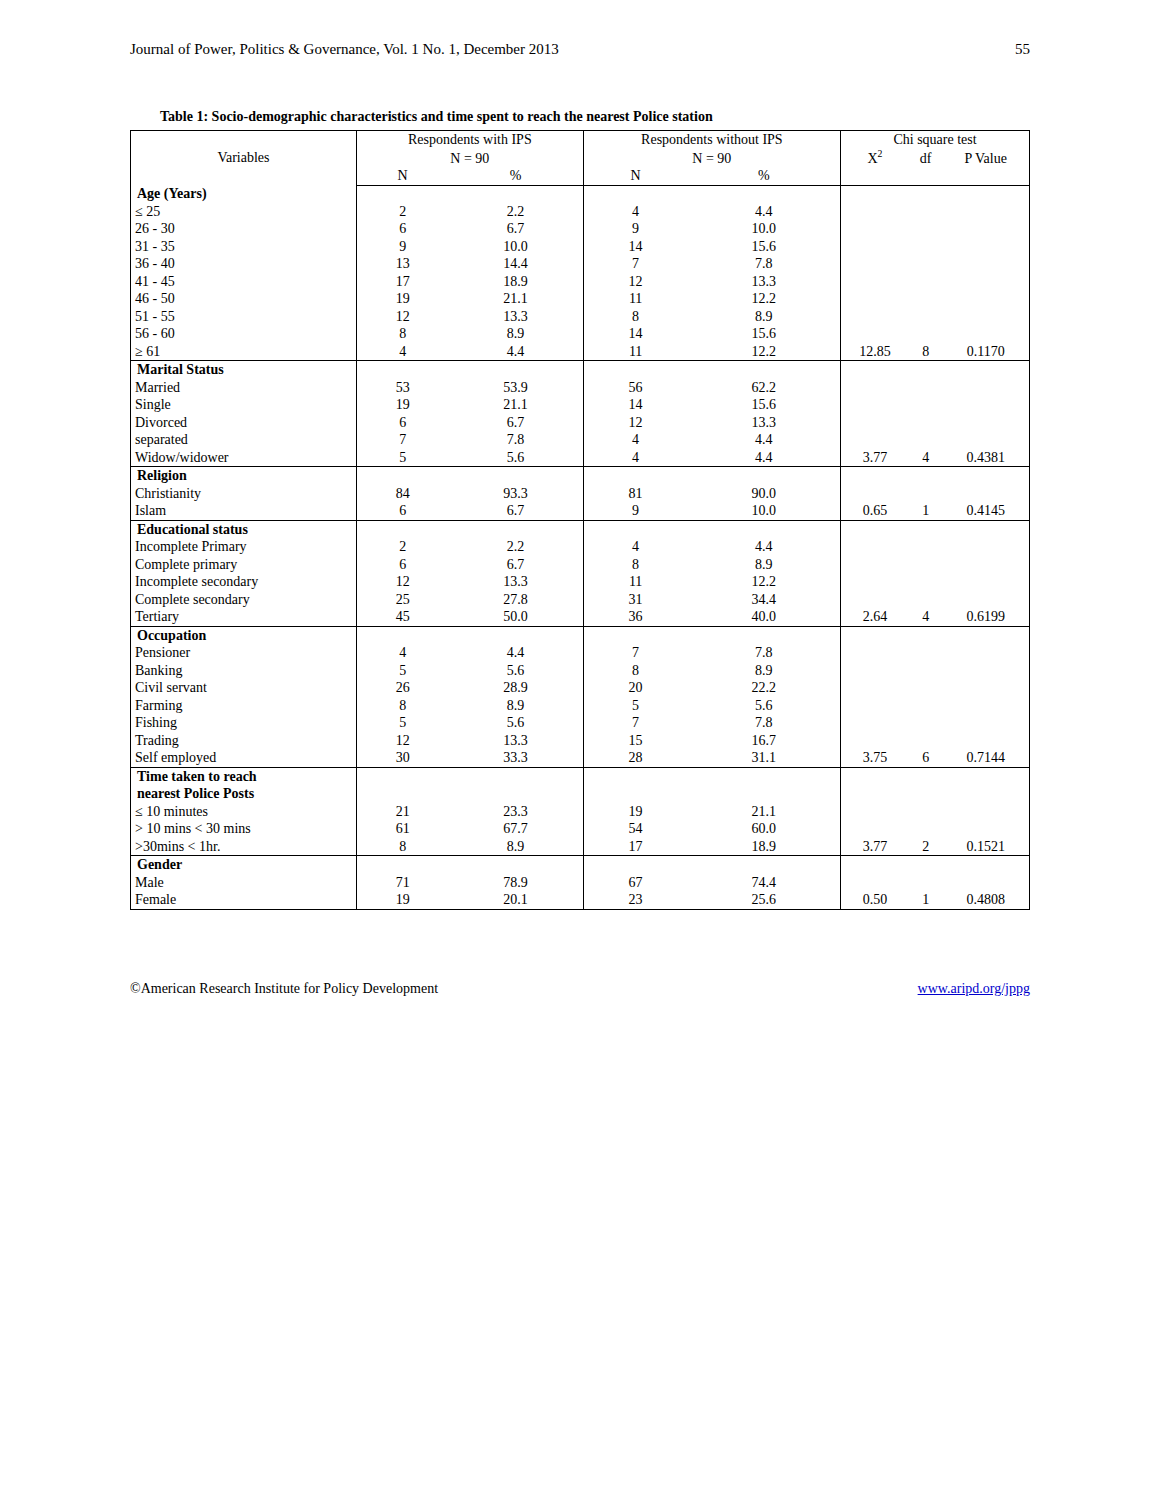Journal of Power, Politics & Governance, Vol. 1 No. 1, December 2013 55
Table 1: Socio-demographic characteristics and time spent to reach the nearest Police station
| Variables | Respondents with IPS | Respondents without IPS | Chi square test |
| --- | --- | --- | --- |
| N = 90 | N = 90 | X 2 | df | P Value |
| N | % | N | % | | | |
| Age (Years) | | | | | | | |
| ≤ 25 | 2 | 2.2 | 4 | 4.4 | | | |
| 26 - 30 | 6 | 6.7 | 9 | 10.0 | | | |
| 31 - 35 | 9 | 10.0 | 14 | 15.6 | | | |
| 36 - 40 | 13 | 14.4 | 7 | 7.8 | | | |
| 41 - 45 | 17 | 18.9 | 12 | 13.3 | | | |
| 46 - 50 | 19 | 21.1 | 11 | 12.2 | | | |
| 51 - 55 | 12 | 13.3 | 8 | 8.9 | | | |
| 56 - 60 | 8 | 8.9 | 14 | 15.6 | | | |
| ≥ 61 | 4 | 4.4 | 11 | 12.2 | 12.85 | 8 | 0.1170 |
| Marital Status | | | | | | | |
| Married | 53 | 53.9 | 56 | 62.2 | | | |
| Single | 19 | 21.1 | 14 | 15.6 | | | |
| Divorced | 6 | 6.7 | 12 | 13.3 | | | |
| separated | 7 | 7.8 | 4 | 4.4 | | | |
| Widow/widower | 5 | 5.6 | 4 | 4.4 | 3.77 | 4 | 0.4381 |
| Religion | | | | | | | |
| Christianity | 84 | 93.3 | 81 | 90.0 | | | |
| Islam | 6 | 6.7 | 9 | 10.0 | 0.65 | 1 | 0.4145 |
| Educational status | | | | | | | |
| Incomplete Primary | 2 | 2.2 | 4 | 4.4 | | | |
| Complete primary | 6 | 6.7 | 8 | 8.9 | | | |
| Incomplete secondary | 12 | 13.3 | 11 | 12.2 | | | |
| Complete secondary | 25 | 27.8 | 31 | 34.4 | | | |
| Tertiary | 45 | 50.0 | 36 | 40.0 | 2.64 | 4 | 0.6199 |
| Occupation | | | | | | | |
| Pensioner | 4 | 4.4 | 7 | 7.8 | | | |
| Banking | 5 | 5.6 | 8 | 8.9 | | | |
| Civil servant | 26 | 28.9 | 20 | 22.2 | | | |
| Farming | 8 | 8.9 | 5 | 5.6 | | | |
| Fishing | 5 | 5.6 | 7 | 7.8 | | | |
| Trading | 12 | 13.3 | 15 | 16.7 | | | |
| Self employed | 30 | 33.3 | 28 | 31.1 | 3.75 | 6 | 0.7144 |
| Time taken to reach | | | | | | | |
| nearest Police Posts | | | | | | | |
| ≤ 10 minutes | 21 | 23.3 | 19 | 21.1 | | | |
| > 10 mins < 30 mins | 61 | 67.7 | 54 | 60.0 | | | |
| >30mins < 1hr. | 8 | 8.9 | 17 | 18.9 | 3.77 | 2 | 0.1521 |
| Gender | | | | | | | |
| Male | 71 | 78.9 | 67 | 74.4 | | | |
| Female | 19 | 20.1 | 23 | 25.6 | 0.50 | 1 | 0.4808 |
©American Research Institute for Policy Development www.aripd.org/jppg